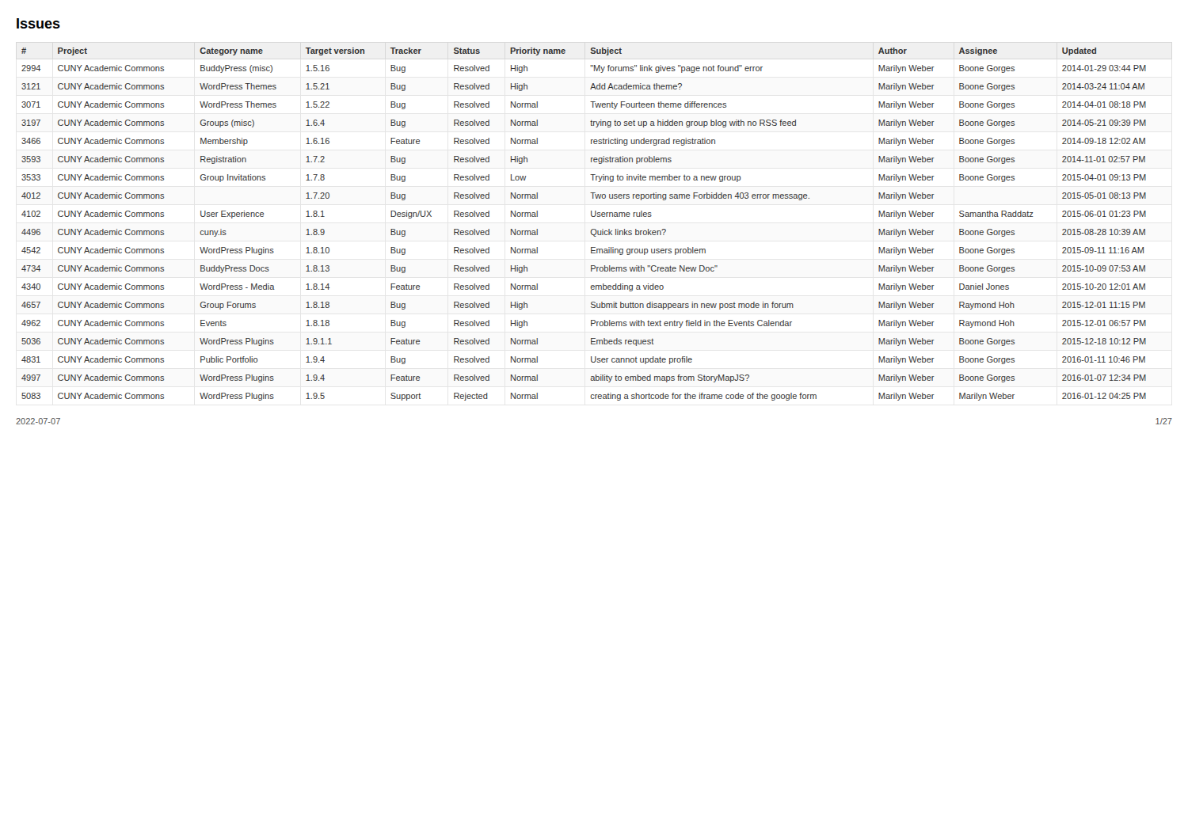Issues
| # | Project | Category name | Target version | Tracker | Status | Priority name | Subject | Author | Assignee | Updated |
| --- | --- | --- | --- | --- | --- | --- | --- | --- | --- | --- |
| 2994 | CUNY Academic Commons | BuddyPress (misc) | 1.5.16 | Bug | Resolved | High | "My forums" link gives "page not found" error | Marilyn Weber | Boone Gorges | 2014-01-29 03:44 PM |
| 3121 | CUNY Academic Commons | WordPress Themes | 1.5.21 | Bug | Resolved | High | Add Academica theme? | Marilyn Weber | Boone Gorges | 2014-03-24 11:04 AM |
| 3071 | CUNY Academic Commons | WordPress Themes | 1.5.22 | Bug | Resolved | Normal | Twenty Fourteen theme differences | Marilyn Weber | Boone Gorges | 2014-04-01 08:18 PM |
| 3197 | CUNY Academic Commons | Groups (misc) | 1.6.4 | Bug | Resolved | Normal | trying to set up a hidden group blog with no RSS feed | Marilyn Weber | Boone Gorges | 2014-05-21 09:39 PM |
| 3466 | CUNY Academic Commons | Membership | 1.6.16 | Feature | Resolved | Normal | restricting undergrad registration | Marilyn Weber | Boone Gorges | 2014-09-18 12:02 AM |
| 3593 | CUNY Academic Commons | Registration | 1.7.2 | Bug | Resolved | High | registration problems | Marilyn Weber | Boone Gorges | 2014-11-01 02:57 PM |
| 3533 | CUNY Academic Commons | Group Invitations | 1.7.8 | Bug | Resolved | Low | Trying to invite member to a new group | Marilyn Weber | Boone Gorges | 2015-04-01 09:13 PM |
| 4012 | CUNY Academic Commons | | 1.7.20 | Bug | Resolved | Normal | Two users reporting same Forbidden 403 error message. | Marilyn Weber | | 2015-05-01 08:13 PM |
| 4102 | CUNY Academic Commons | User Experience | 1.8.1 | Design/UX | Resolved | Normal | Username rules | Marilyn Weber | Samantha Raddatz | 2015-06-01 01:23 PM |
| 4496 | CUNY Academic Commons | cuny.is | 1.8.9 | Bug | Resolved | Normal | Quick links broken? | Marilyn Weber | Boone Gorges | 2015-08-28 10:39 AM |
| 4542 | CUNY Academic Commons | WordPress Plugins | 1.8.10 | Bug | Resolved | Normal | Emailing group users problem | Marilyn Weber | Boone Gorges | 2015-09-11 11:16 AM |
| 4734 | CUNY Academic Commons | BuddyPress Docs | 1.8.13 | Bug | Resolved | High | Problems with "Create New Doc" | Marilyn Weber | Boone Gorges | 2015-10-09 07:53 AM |
| 4340 | CUNY Academic Commons | WordPress - Media | 1.8.14 | Feature | Resolved | Normal | embedding a video | Marilyn Weber | Daniel Jones | 2015-10-20 12:01 AM |
| 4657 | CUNY Academic Commons | Group Forums | 1.8.18 | Bug | Resolved | High | Submit button disappears in new post mode in forum | Marilyn Weber | Raymond Hoh | 2015-12-01 11:15 PM |
| 4962 | CUNY Academic Commons | Events | 1.8.18 | Bug | Resolved | High | Problems with text entry field in the Events Calendar | Marilyn Weber | Raymond Hoh | 2015-12-01 06:57 PM |
| 5036 | CUNY Academic Commons | WordPress Plugins | 1.9.1.1 | Feature | Resolved | Normal | Embeds request | Marilyn Weber | Boone Gorges | 2015-12-18 10:12 PM |
| 4831 | CUNY Academic Commons | Public Portfolio | 1.9.4 | Bug | Resolved | Normal | User cannot update profile | Marilyn Weber | Boone Gorges | 2016-01-11 10:46 PM |
| 4997 | CUNY Academic Commons | WordPress Plugins | 1.9.4 | Feature | Resolved | Normal | ability to embed maps from StoryMapJS? | Marilyn Weber | Boone Gorges | 2016-01-07 12:34 PM |
| 5083 | CUNY Academic Commons | WordPress Plugins | 1.9.5 | Support | Rejected | Normal | creating a shortcode for the iframe code of the google form | Marilyn Weber | Marilyn Weber | 2016-01-12 04:25 PM |
2022-07-07 1/27